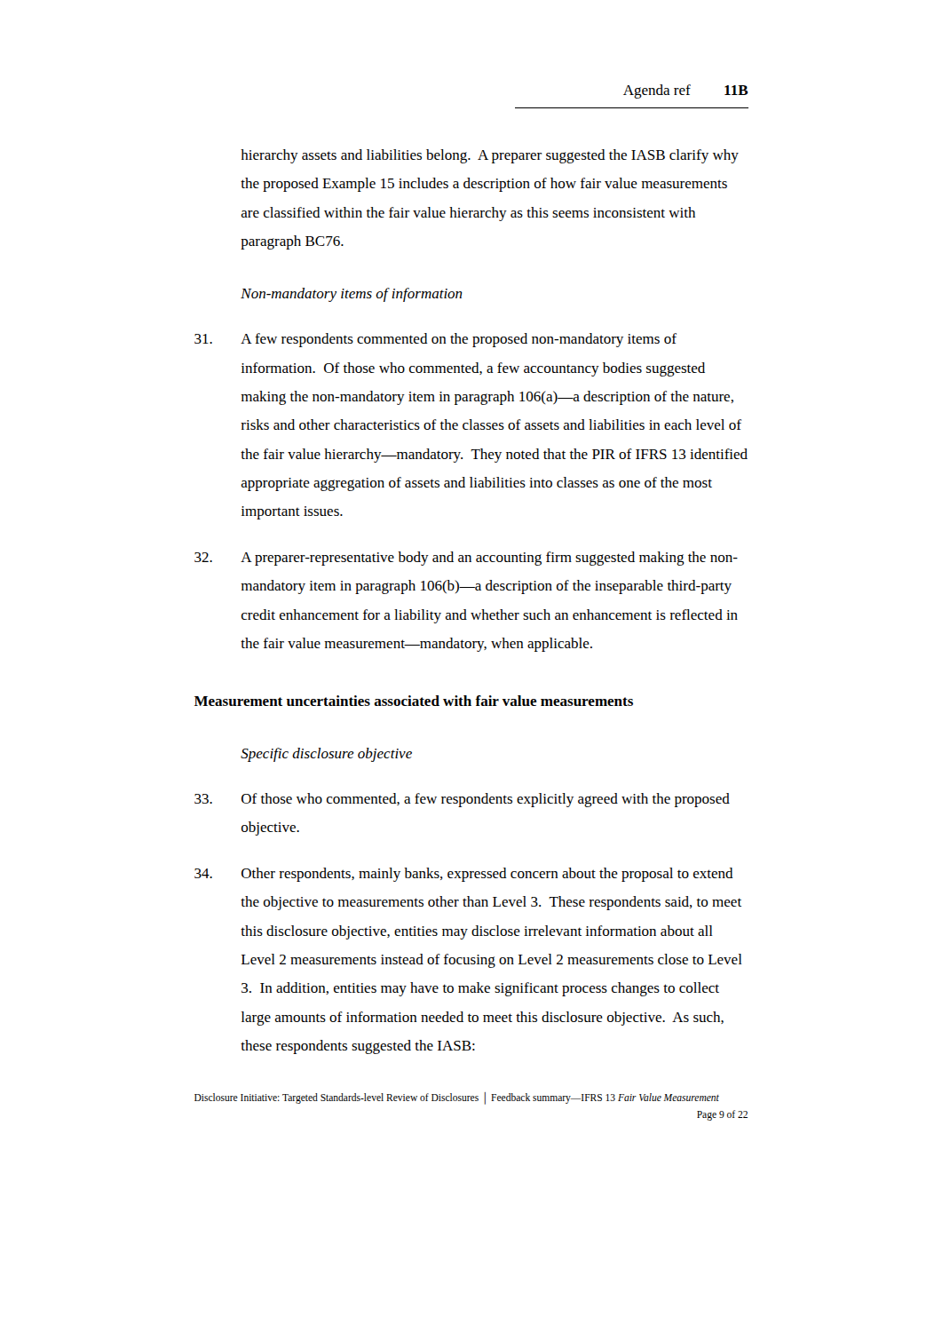Agenda ref 11B
hierarchy assets and liabilities belong. A preparer suggested the IASB clarify why the proposed Example 15 includes a description of how fair value measurements are classified within the fair value hierarchy as this seems inconsistent with paragraph BC76.
Non-mandatory items of information
31. A few respondents commented on the proposed non-mandatory items of information. Of those who commented, a few accountancy bodies suggested making the non-mandatory item in paragraph 106(a)—a description of the nature, risks and other characteristics of the classes of assets and liabilities in each level of the fair value hierarchy—mandatory. They noted that the PIR of IFRS 13 identified appropriate aggregation of assets and liabilities into classes as one of the most important issues.
32. A preparer-representative body and an accounting firm suggested making the non-mandatory item in paragraph 106(b)—a description of the inseparable third-party credit enhancement for a liability and whether such an enhancement is reflected in the fair value measurement—mandatory, when applicable.
Measurement uncertainties associated with fair value measurements
Specific disclosure objective
33. Of those who commented, a few respondents explicitly agreed with the proposed objective.
34. Other respondents, mainly banks, expressed concern about the proposal to extend the objective to measurements other than Level 3. These respondents said, to meet this disclosure objective, entities may disclose irrelevant information about all Level 2 measurements instead of focusing on Level 2 measurements close to Level 3. In addition, entities may have to make significant process changes to collect large amounts of information needed to meet this disclosure objective. As such, these respondents suggested the IASB:
Disclosure Initiative: Targeted Standards-level Review of Disclosures │ Feedback summary—IFRS 13 Fair Value Measurement
Page 9 of 22